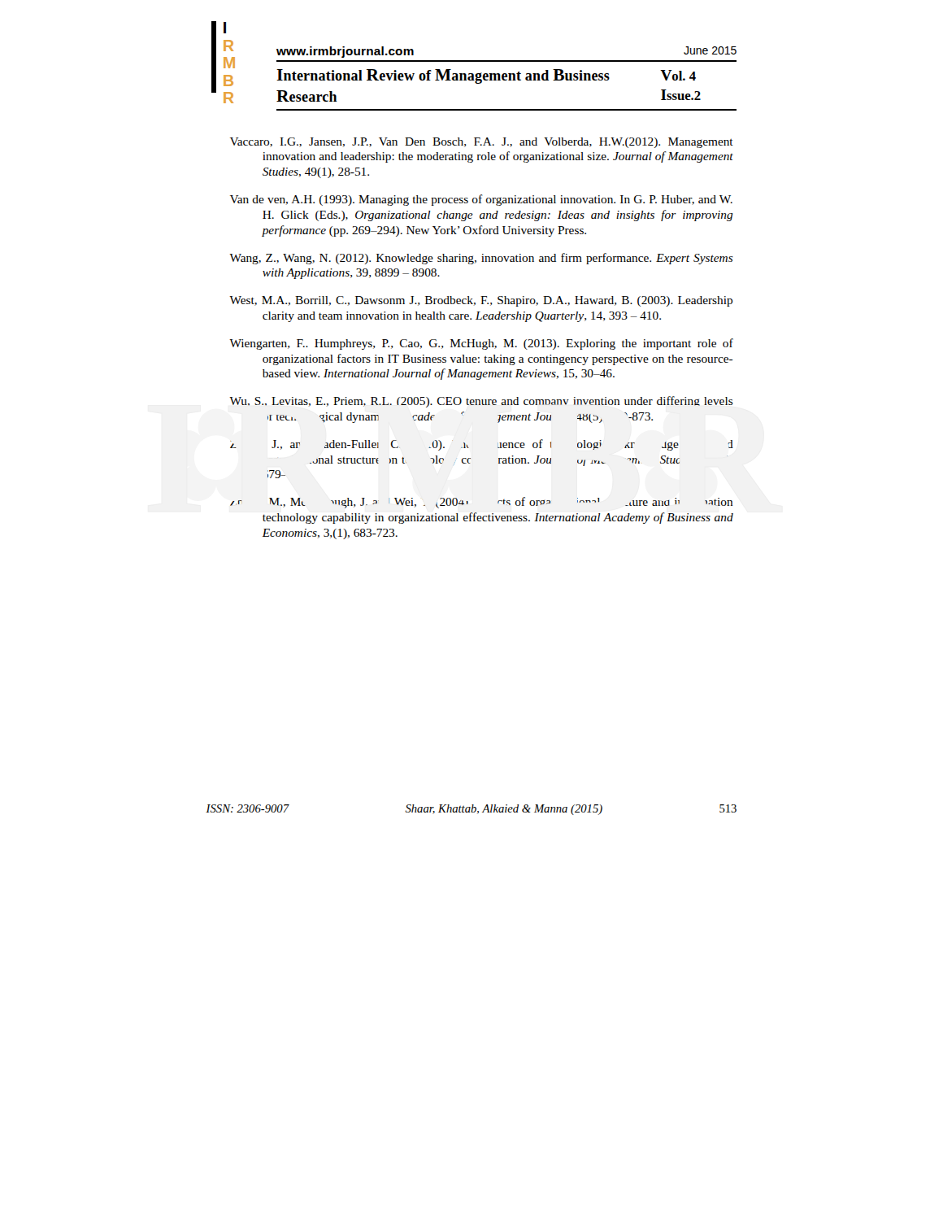I R M B R
www.irmbrjournal.com
June 2015
International Review of Management and Business Research
Vol. 4 Issue.2
Vaccaro, I.G., Jansen, J.P., Van Den Bosch, F.A. J., and Volberda, H.W.(2012). Management innovation and leadership: the moderating role of organizational size. Journal of Management Studies, 49(1), 28-51.
Van de ven, A.H. (1993). Managing the process of organizational innovation. In G. P. Huber, and W. H. Glick (Eds.), Organizational change and redesign: Ideas and insights for improving performance (pp. 269–294). New York’ Oxford University Press.
Wang, Z., Wang, N. (2012). Knowledge sharing, innovation and firm performance. Expert Systems with Applications, 39, 8899 – 8908.
West, M.A., Borrill, C., Dawsonm J., Brodbeck, F., Shapiro, D.A., Haward, B. (2003). Leadership clarity and team innovation in health care. Leadership Quarterly, 14, 393 – 410.
Wiengarten, F.. Humphreys, P., Cao, G., McHugh, M. (2013). Exploring the important role of organizational factors in IT Business value: taking a contingency perspective on the resource-based view. International Journal of Management Reviews, 15, 30–46.
Wu, S., Levitas, E., Priem, R.L. (2005). CEO tenure and company invention under differing levels of technological dynamism. Academy of Management Journal 48(5), 859-873.
Zhang, J., and Baden-Fuller, C. (2010). The influence of technological knowledge base and organizational structure on technology collaboration. Journal of Management Studies, 47(4), 679–704.
Zhang, M., McChllough, J. and Wei, Y. (2004). Effects of organizational structure and information technology capability in organizational effectiveness. International Academy of Business and Economics, 3,(1), 683-723.
✿ ✿ ✿
IRMBR
ISSN: 2306-9007
Shaar, Khattab, Alkaied & Manna (2015)
513